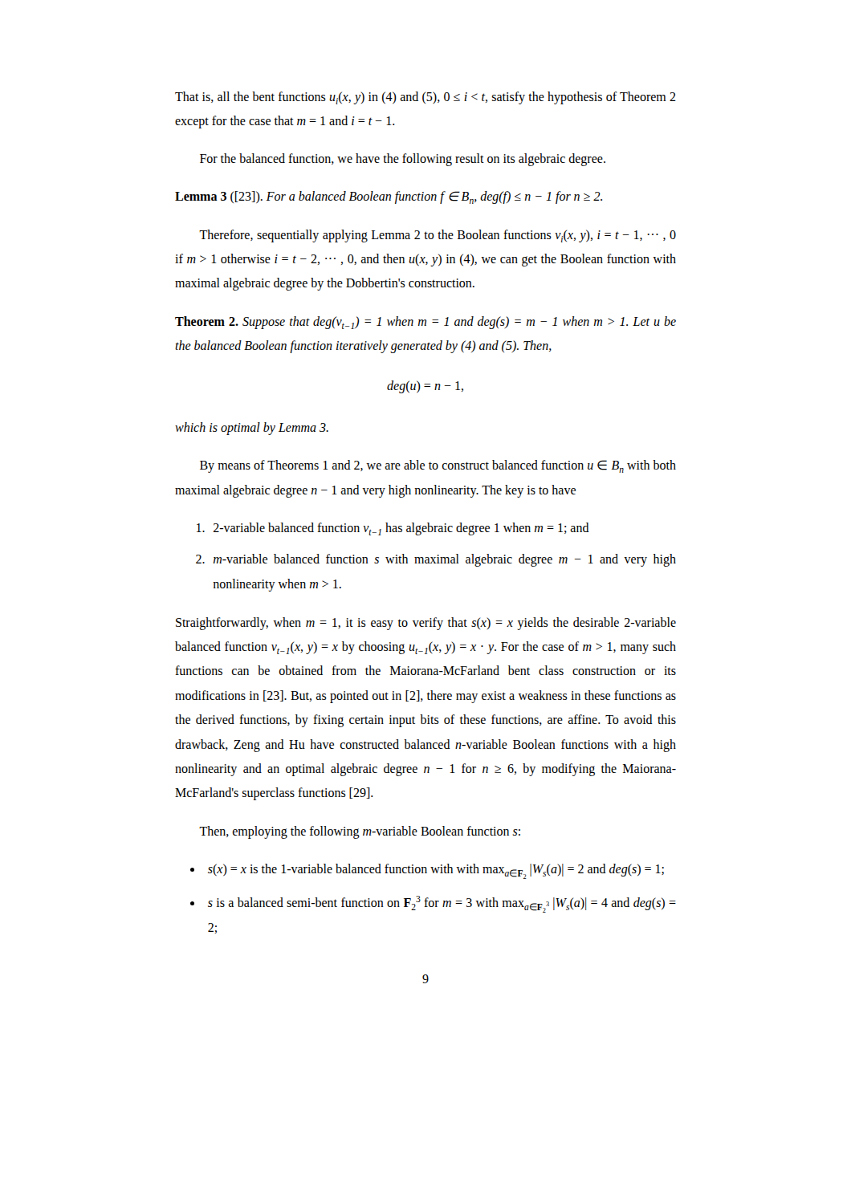That is, all the bent functions ui(x, y) in (4) and (5), 0 ≤ i < t, satisfy the hypothesis of Theorem 2 except for the case that m = 1 and i = t − 1.
For the balanced function, we have the following result on its algebraic degree.
Lemma 3 ([23]). For a balanced Boolean function f ∈ Bn, deg(f) ≤ n − 1 for n ≥ 2.
Therefore, sequentially applying Lemma 2 to the Boolean functions vi(x, y), i = t − 1, ··· , 0 if m > 1 otherwise i = t − 2, ··· , 0, and then u(x, y) in (4), we can get the Boolean function with maximal algebraic degree by the Dobbertin's construction.
Theorem 2. Suppose that deg(vt−1) = 1 when m = 1 and deg(s) = m − 1 when m > 1. Let u be the balanced Boolean function iteratively generated by (4) and (5). Then,
deg(u) = n − 1,
which is optimal by Lemma 3.
By means of Theorems 1 and 2, we are able to construct balanced function u ∈ Bn with both maximal algebraic degree n − 1 and very high nonlinearity. The key is to have
2-variable balanced function vt−1 has algebraic degree 1 when m = 1; and
m-variable balanced function s with maximal algebraic degree m − 1 and very high nonlinearity when m > 1.
Straightforwardly, when m = 1, it is easy to verify that s(x) = x yields the desirable 2-variable balanced function vt−1(x, y) = x by choosing ut−1(x, y) = x · y. For the case of m > 1, many such functions can be obtained from the Maiorana-McFarland bent class construction or its modifications in [23]. But, as pointed out in [2], there may exist a weakness in these functions as the derived functions, by fixing certain input bits of these functions, are affine. To avoid this drawback, Zeng and Hu have constructed balanced n-variable Boolean functions with a high nonlinearity and an optimal algebraic degree n − 1 for n ≥ 6, by modifying the Maiorana-McFarland's superclass functions [29].
Then, employing the following m-variable Boolean function s:
s(x) = x is the 1-variable balanced function with with maxa∈F2 |Ws(a)| = 2 and deg(s) = 1;
s is a balanced semi-bent function on F23 for m = 3 with maxa∈F23 |Ws(a)| = 4 and deg(s) = 2;
9